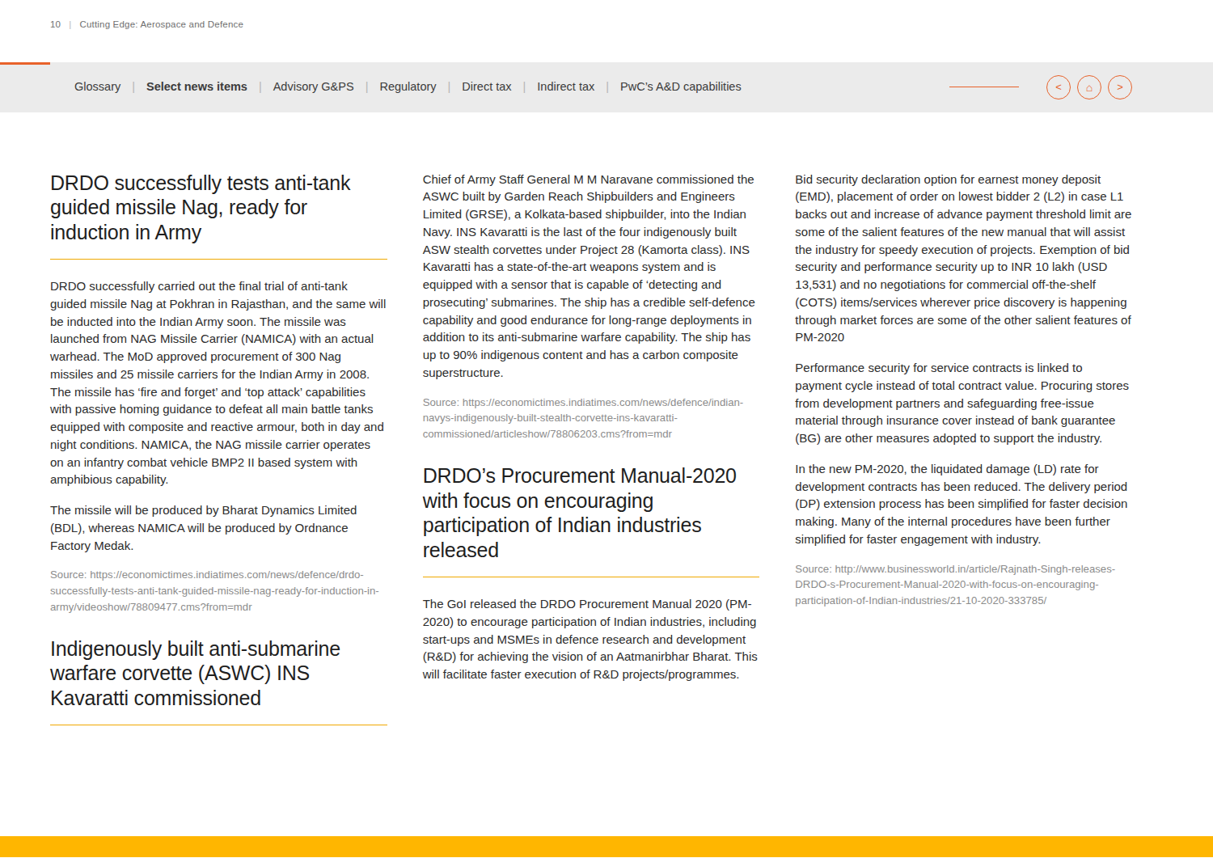10|Cutting Edge: Aerospace and Defence
Glossary | Select news items | Advisory G&PS | Regulatory | Direct tax | Indirect tax | PwC’s A&D capabilities
< ⌂ >
DRDO successfully tests anti-tank guided missile Nag, ready for induction in Army
DRDO successfully carried out the final trial of anti-tank guided missile Nag at Pokhran in Rajasthan, and the same will be inducted into the Indian Army soon. The missile was launched from NAG Missile Carrier (NAMICA) with an actual warhead. The MoD approved procurement of 300 Nag missiles and 25 missile carriers for the Indian Army in 2008. The missile has ‘fire and forget’ and ‘top attack’ capabilities with passive homing guidance to defeat all main battle tanks equipped with composite and reactive armour, both in day and night conditions. NAMICA, the NAG missile carrier operates on an infantry combat vehicle BMP2 II based system with amphibious capability.
The missile will be produced by Bharat Dynamics Limited (BDL), whereas NAMICA will be produced by Ordnance Factory Medak.
Source: https://economictimes.indiatimes.com/news/defence/drdo-successfully-tests-anti-tank-guided-missile-nag-ready-for-induction-in-army/videoshow/78809477.cms?from=mdr
Indigenously built anti-submarine warfare corvette (ASWC) INS Kavaratti commissioned
Chief of Army Staff General M M Naravane commissioned the ASWC built by Garden Reach Shipbuilders and Engineers Limited (GRSE), a Kolkata-based shipbuilder, into the Indian Navy. INS Kavaratti is the last of the four indigenously built ASW stealth corvettes under Project 28 (Kamorta class). INS Kavaratti has a state-of-the-art weapons system and is equipped with a sensor that is capable of ‘detecting and prosecuting’ submarines. The ship has a credible self-defence capability and good endurance for long-range deployments in addition to its anti-submarine warfare capability. The ship has up to 90% indigenous content and has a carbon composite superstructure.
Source: https://economictimes.indiatimes.com/news/defence/indian-navys-indigenously-built-stealth-corvette-ins-kavaratti-commissioned/articleshow/78806203.cms?from=mdr
DRDO’s Procurement Manual-2020 with focus on encouraging participation of Indian industries released
The GoI released the DRDO Procurement Manual 2020 (PM-2020) to encourage participation of Indian industries, including start-ups and MSMEs in defence research and development (R&D) for achieving the vision of an Aatmanirbhar Bharat. This will facilitate faster execution of R&D projects/programmes.
Bid security declaration option for earnest money deposit (EMD), placement of order on lowest bidder 2 (L2) in case L1 backs out and increase of advance payment threshold limit are some of the salient features of the new manual that will assist the industry for speedy execution of projects. Exemption of bid security and performance security up to INR 10 lakh (USD 13,531) and no negotiations for commercial off-the-shelf (COTS) items/services wherever price discovery is happening through market forces are some of the other salient features of PM-2020
Performance security for service contracts is linked to payment cycle instead of total contract value. Procuring stores from development partners and safeguarding free-issue material through insurance cover instead of bank guarantee (BG) are other measures adopted to support the industry.
In the new PM-2020, the liquidated damage (LD) rate for development contracts has been reduced. The delivery period (DP) extension process has been simplified for faster decision making. Many of the internal procedures have been further simplified for faster engagement with industry.
Source: http://www.businessworld.in/article/Rajnath-Singh-releases-DRDO-s-Procurement-Manual-2020-with-focus-on-encouraging-participation-of-Indian-industries/21-10-2020-333785/